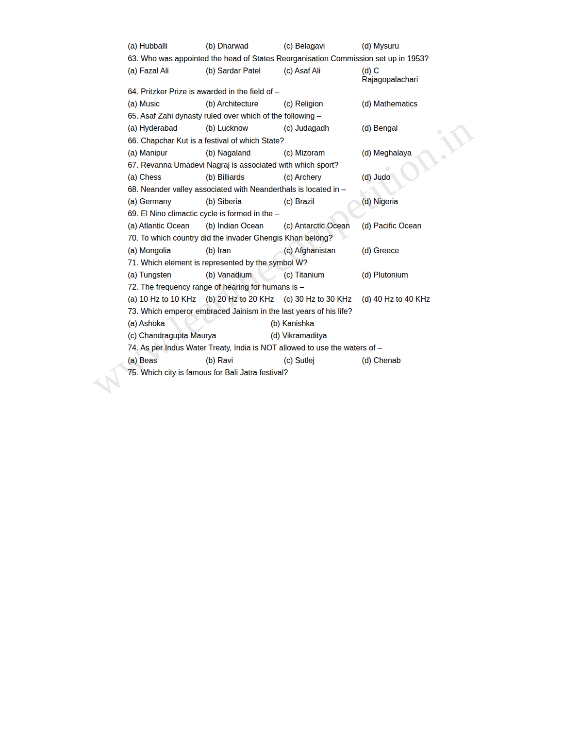www.leadthecompetition.in
(a) Hubballi (b) Dharwad (c) Belagavi (d) Mysuru
63. Who was appointed the head of States Reorganisation Commission set up in 1953?
(a) Fazal Ali (b) Sardar Patel (c) Asaf Ali (d) C Rajagopalachari
64. Pritzker Prize is awarded in the field of –
(a) Music (b) Architecture (c) Religion (d) Mathematics
65. Asaf Zahi dynasty ruled over which of the following –
(a) Hyderabad (b) Lucknow (c) Judagadh (d) Bengal
66. Chapchar Kut is a festival of which State?
(a) Manipur (b) Nagaland (c) Mizoram (d) Meghalaya
67. Revanna Umadevi Nagraj is associated with which sport?
(a) Chess (b) Billiards (c) Archery (d) Judo
68. Neander valley associated with Neanderthals is located in –
(a) Germany (b) Siberia (c) Brazil (d) Nigeria
69. El Nino climactic cycle is formed in the –
(a) Atlantic Ocean (b) Indian Ocean (c) Antarctic Ocean (d) Pacific Ocean
70. To which country did the invader Ghengis Khan belong?
(a) Mongolia (b) Iran (c) Afghanistan (d) Greece
71. Which element is represented by the symbol W?
(a) Tungsten (b) Vanadium (c) Titanium (d) Plutonium
72. The frequency range of hearing for humans is –
(a) 10 Hz to 10 KHz (b) 20 Hz to 20 KHz (c) 30 Hz to 30 KHz (d) 40 Hz to 40 KHz
73. Which emperor embraced Jainism in the last years of his life?
(a) Ashoka (b) Kanishka
(c) Chandragupta Maurya (d) Vikramaditya
74. As per Indus Water Treaty, India is NOT allowed to use the waters of –
(a) Beas (b) Ravi (c) Sutlej (d) Chenab
75. Which city is famous for Bali Jatra festival?